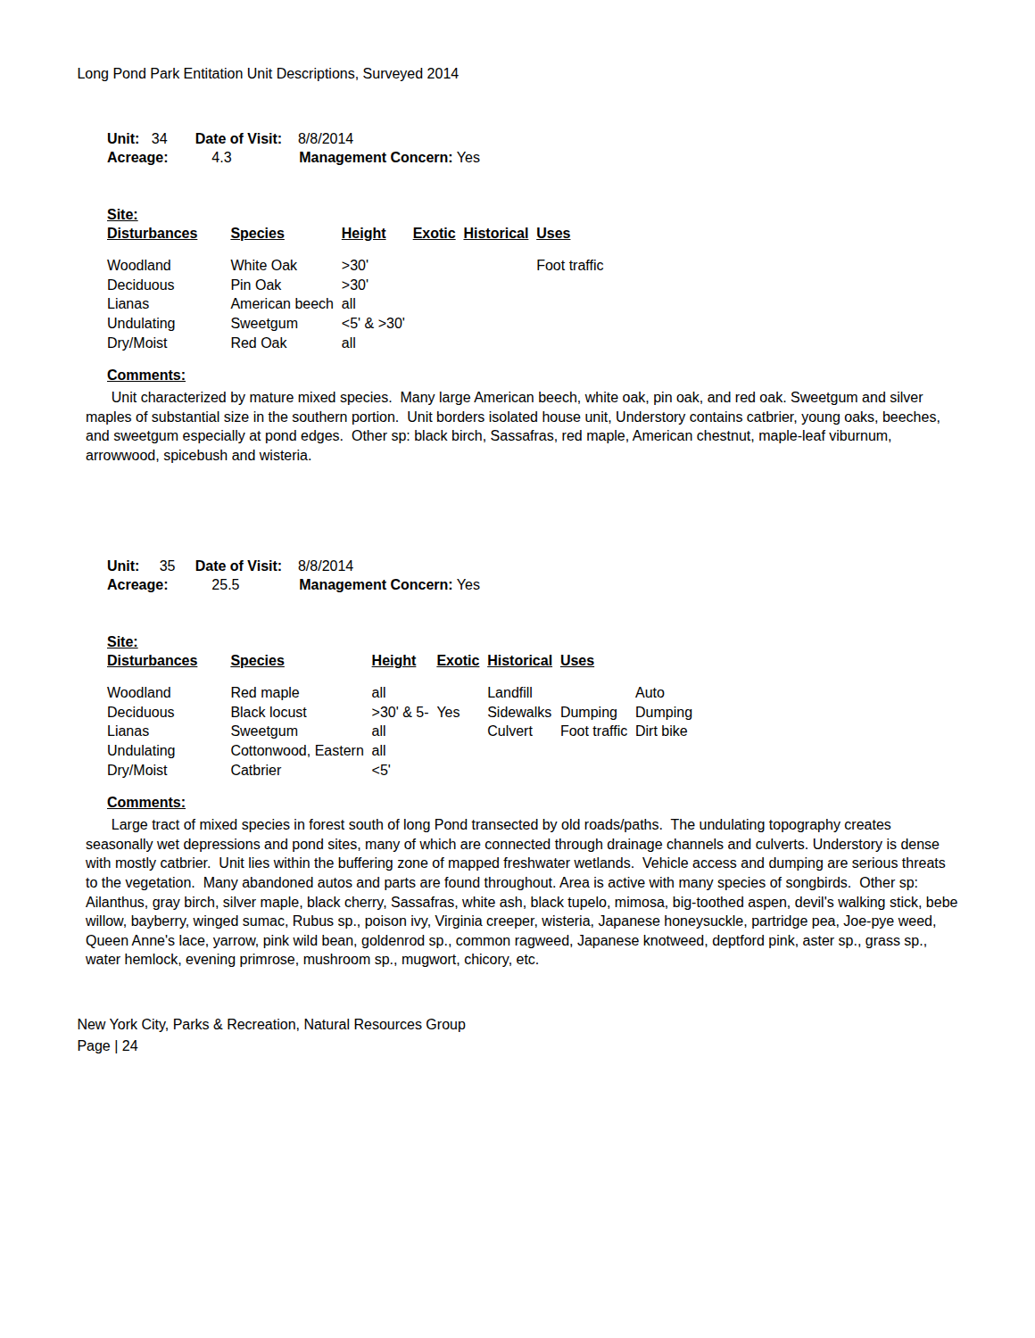Long Pond Park Entitation Unit Descriptions, Surveyed 2014
Unit: 34 Date of Visit: 8/8/2014
Acreage: 4.3 Management Concern: Yes
| Site: Disturbances | Species | Height | Exotic | Historical | Uses |
| --- | --- | --- | --- | --- | --- |
| Woodland | White Oak | >30' | | | Foot traffic |
| Deciduous | Pin Oak | >30' | | | |
| Lianas | American beech | all | | | |
| Undulating | Sweetgum | <5' & >30' | | | |
| Dry/Moist | Red Oak | all | | | |
Comments:
Unit characterized by mature mixed species. Many large American beech, white oak, pin oak, and red oak. Sweetgum and silver maples of substantial size in the southern portion. Unit borders isolated house unit, Understory contains catbrier, young oaks, beeches, and sweetgum especially at pond edges. Other sp: black birch, Sassafras, red maple, American chestnut, maple-leaf viburnum, arrowwood, spicebush and wisteria.
Unit: 35 Date of Visit: 8/8/2014
Acreage: 25.5 Management Concern: Yes
| Site: Disturbances | Species | Height | Exotic | Historical | Uses | |
| --- | --- | --- | --- | --- | --- | --- |
| Woodland | Red maple | all | | Landfill | | Auto |
| Deciduous | Black locust | >30' & 5- | Yes | Sidewalks | Dumping | Dumping |
| Lianas | Sweetgum | all | | Culvert | Foot traffic | Dirt bike |
| Undulating | Cottonwood, Eastern | all | | | | |
| Dry/Moist | Catbrier | <5' | | | | |
Comments:
Large tract of mixed species in forest south of long Pond transected by old roads/paths. The undulating topography creates seasonally wet depressions and pond sites, many of which are connected through drainage channels and culverts. Understory is dense with mostly catbrier. Unit lies within the buffering zone of mapped freshwater wetlands. Vehicle access and dumping are serious threats to the vegetation. Many abandoned autos and parts are found throughout. Area is active with many species of songbirds. Other sp: Ailanthus, gray birch, silver maple, black cherry, Sassafras, white ash, black tupelo, mimosa, big-toothed aspen, devil's walking stick, bebe willow, bayberry, winged sumac, Rubus sp., poison ivy, Virginia creeper, wisteria, Japanese honeysuckle, partridge pea, Joe-pye weed, Queen Anne's lace, yarrow, pink wild bean, goldenrod sp., common ragweed, Japanese knotweed, deptford pink, aster sp., grass sp., water hemlock, evening primrose, mushroom sp., mugwort, chicory, etc.
New York City, Parks & Recreation, Natural Resources Group
Page | 24